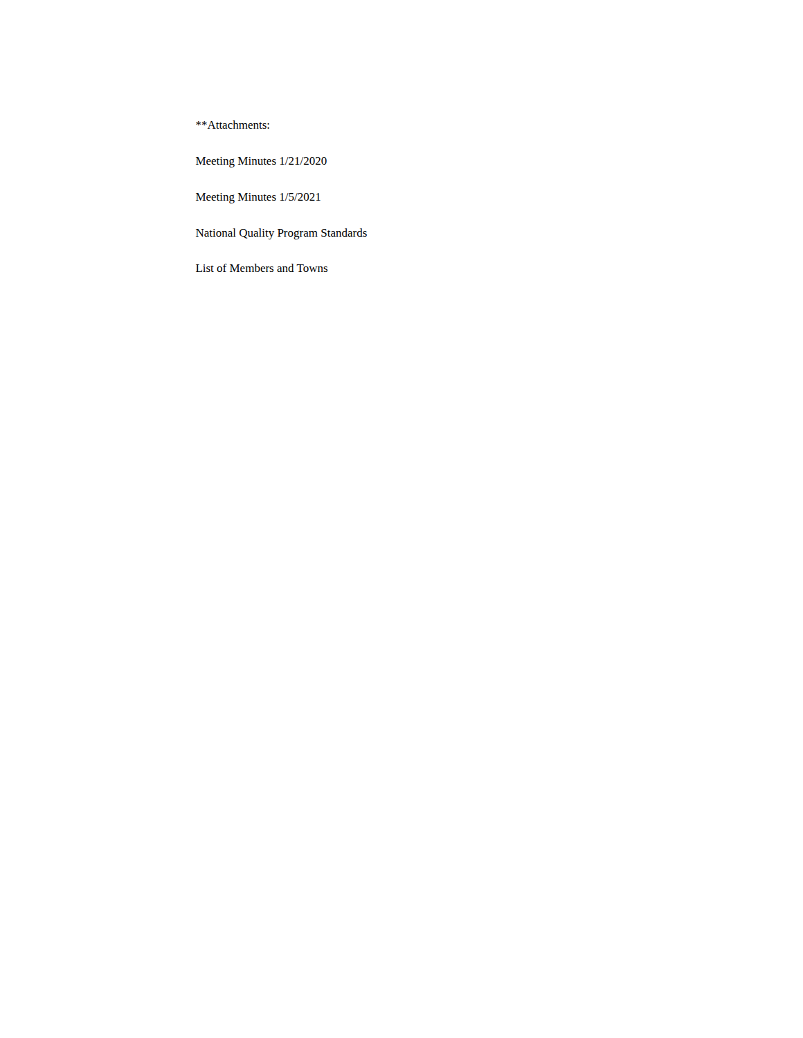**Attachments:
Meeting Minutes 1/21/2020
Meeting Minutes 1/5/2021
National Quality Program Standards
List of Members and Towns